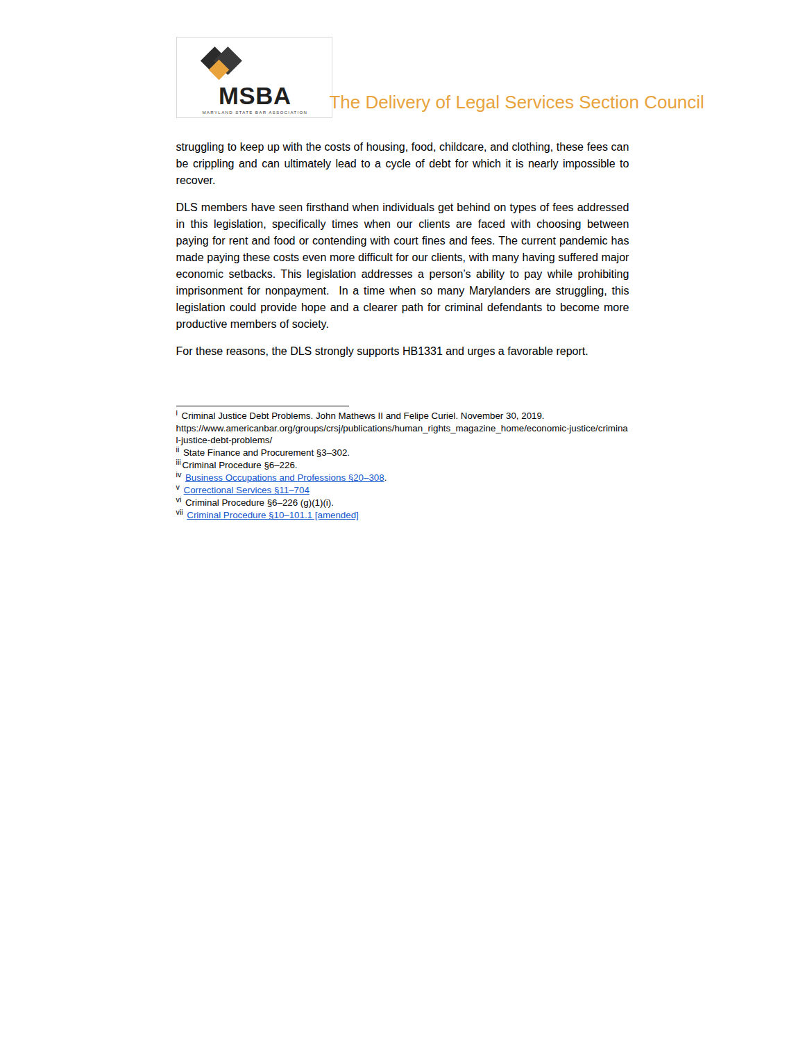MSBA
MARYLAND STATE BAR ASSOCIATION
The Delivery of Legal Services Section Council
struggling to keep up with the costs of housing, food, childcare, and clothing, these fees can be crippling and can ultimately lead to a cycle of debt for which it is nearly impossible to recover.
DLS members have seen firsthand when individuals get behind on types of fees addressed in this legislation, specifically times when our clients are faced with choosing between paying for rent and food or contending with court fines and fees. The current pandemic has made paying these costs even more difficult for our clients, with many having suffered major economic setbacks. This legislation addresses a person’s ability to pay while prohibiting imprisonment for nonpayment. In a time when so many Marylanders are struggling, this legislation could provide hope and a clearer path for criminal defendants to become more productive members of society.
For these reasons, the DLS strongly supports HB1331 and urges a favorable report.
i Criminal Justice Debt Problems. John Mathews II and Felipe Curiel. November 30, 2019.
https://www.americanbar.org/groups/crsj/publications/human_rights_magazine_home/economic-justice/criminal-justice-debt-problems/
ii State Finance and Procurement §3–302.
iii Criminal Procedure §6–226.
iv Business Occupations and Professions §20–308.
v Correctional Services §11–704
vi Criminal Procedure §6–226 (g)(1)(i).
vii Criminal Procedure §10–101.1 [amended]